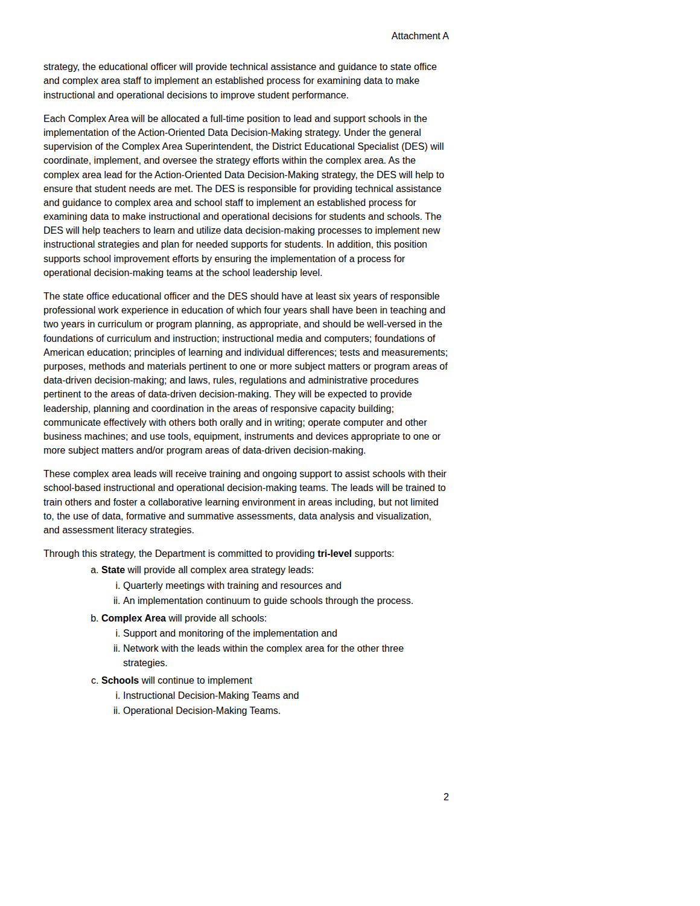Attachment A
strategy, the educational officer will provide technical assistance and guidance to state office and complex area staff to implement an established process for examining data to make instructional and operational decisions to improve student performance.
Each Complex Area will be allocated a full-time position to lead and support schools in the implementation of the Action-Oriented Data Decision-Making strategy. Under the general supervision of the Complex Area Superintendent, the District Educational Specialist (DES) will coordinate, implement, and oversee the strategy efforts within the complex area. As the complex area lead for the Action-Oriented Data Decision-Making strategy, the DES will help to ensure that student needs are met. The DES is responsible for providing technical assistance and guidance to complex area and school staff to implement an established process for examining data to make instructional and operational decisions for students and schools. The DES will help teachers to learn and utilize data decision-making processes to implement new instructional strategies and plan for needed supports for students. In addition, this position supports school improvement efforts by ensuring the implementation of a process for operational decision-making teams at the school leadership level.
The state office educational officer and the DES should have at least six years of responsible professional work experience in education of which four years shall have been in teaching and two years in curriculum or program planning, as appropriate, and should be well-versed in the foundations of curriculum and instruction; instructional media and computers; foundations of American education; principles of learning and individual differences; tests and measurements; purposes, methods and materials pertinent to one or more subject matters or program areas of data-driven decision-making; and laws, rules, regulations and administrative procedures pertinent to the areas of data-driven decision-making. They will be expected to provide leadership, planning and coordination in the areas of responsive capacity building; communicate effectively with others both orally and in writing; operate computer and other business machines; and use tools, equipment, instruments and devices appropriate to one or more subject matters and/or program areas of data-driven decision-making.
These complex area leads will receive training and ongoing support to assist schools with their school-based instructional and operational decision-making teams. The leads will be trained to train others and foster a collaborative learning environment in areas including, but not limited to, the use of data, formative and summative assessments, data analysis and visualization, and assessment literacy strategies.
Through this strategy, the Department is committed to providing tri-level supports:
State will provide all complex area strategy leads:
Quarterly meetings with training and resources and
An implementation continuum to guide schools through the process.
Complex Area will provide all schools:
Support and monitoring of the implementation and
Network with the leads within the complex area for the other three strategies.
Schools will continue to implement
Instructional Decision-Making Teams and
Operational Decision-Making Teams.
2